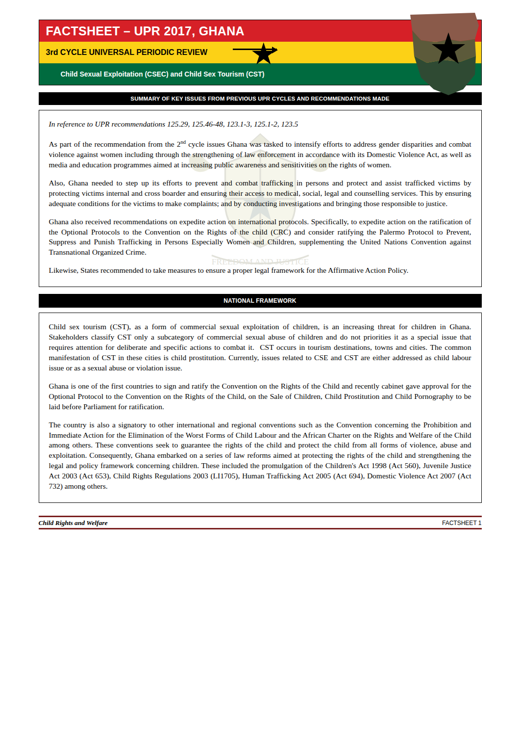FACTSHEET – UPR 2017, GHANA
3rd CYCLE UNIVERSAL PERIODIC REVIEW ★
Child Sexual Exploitation (CSEC) and Child Sex Tourism (CST)
SUMMARY OF KEY ISSUES FROM PREVIOUS UPR CYCLES AND RECOMMENDATIONS MADE
FREEDOM AND JUSTICE
In reference to UPR recommendations 125.29, 125.46-48, 123.1-3, 125.1-2, 123.5
As part of the recommendation from the 2nd cycle issues Ghana was tasked to intensify efforts to address gender disparities and combat violence against women including through the strengthening of law enforcement in accordance with its Domestic Violence Act, as well as media and education programmes aimed at increasing public awareness and sensitivities on the rights of women.
Also, Ghana needed to step up its efforts to prevent and combat trafficking in persons and protect and assist trafficked victims by protecting victims internal and cross boarder and ensuring their access to medical, social, legal and counselling services. This by ensuring adequate conditions for the victims to make complaints; and by conducting investigations and bringing those responsible to justice.
Ghana also received recommendations on expedite action on international protocols. Specifically, to expedite action on the ratification of the Optional Protocols to the Convention on the Rights of the child (CRC) and consider ratifying the Palermo Protocol to Prevent, Suppress and Punish Trafficking in Persons Especially Women and Children, supplementing the United Nations Convention against Transnational Organized Crime.
Likewise, States recommended to take measures to ensure a proper legal framework for the Affirmative Action Policy.
NATIONAL FRAMEWORK
Child sex tourism (CST), as a form of commercial sexual exploitation of children, is an increasing threat for children in Ghana. Stakeholders classify CST only a subcategory of commercial sexual abuse of children and do not priorities it as a special issue that requires attention for deliberate and specific actions to combat it. CST occurs in tourism destinations, towns and cities. The common manifestation of CST in these cities is child prostitution. Currently, issues related to CSE and CST are either addressed as child labour issue or as a sexual abuse or violation issue.
Ghana is one of the first countries to sign and ratify the Convention on the Rights of the Child and recently cabinet gave approval for the Optional Protocol to the Convention on the Rights of the Child, on the Sale of Children, Child Prostitution and Child Pornography to be laid before Parliament for ratification.
The country is also a signatory to other international and regional conventions such as the Convention concerning the Prohibition and Immediate Action for the Elimination of the Worst Forms of Child Labour and the African Charter on the Rights and Welfare of the Child among others. These conventions seek to guarantee the rights of the child and protect the child from all forms of violence, abuse and exploitation. Consequently, Ghana embarked on a series of law reforms aimed at protecting the rights of the child and strengthening the legal and policy framework concerning children. These included the promulgation of the Children's Act 1998 (Act 560), Juvenile Justice Act 2003 (Act 653), Child Rights Regulations 2003 (LI1705), Human Trafficking Act 2005 (Act 694), Domestic Violence Act 2007 (Act 732) among others.
Child Rights and Welfare FACTSHEET 1